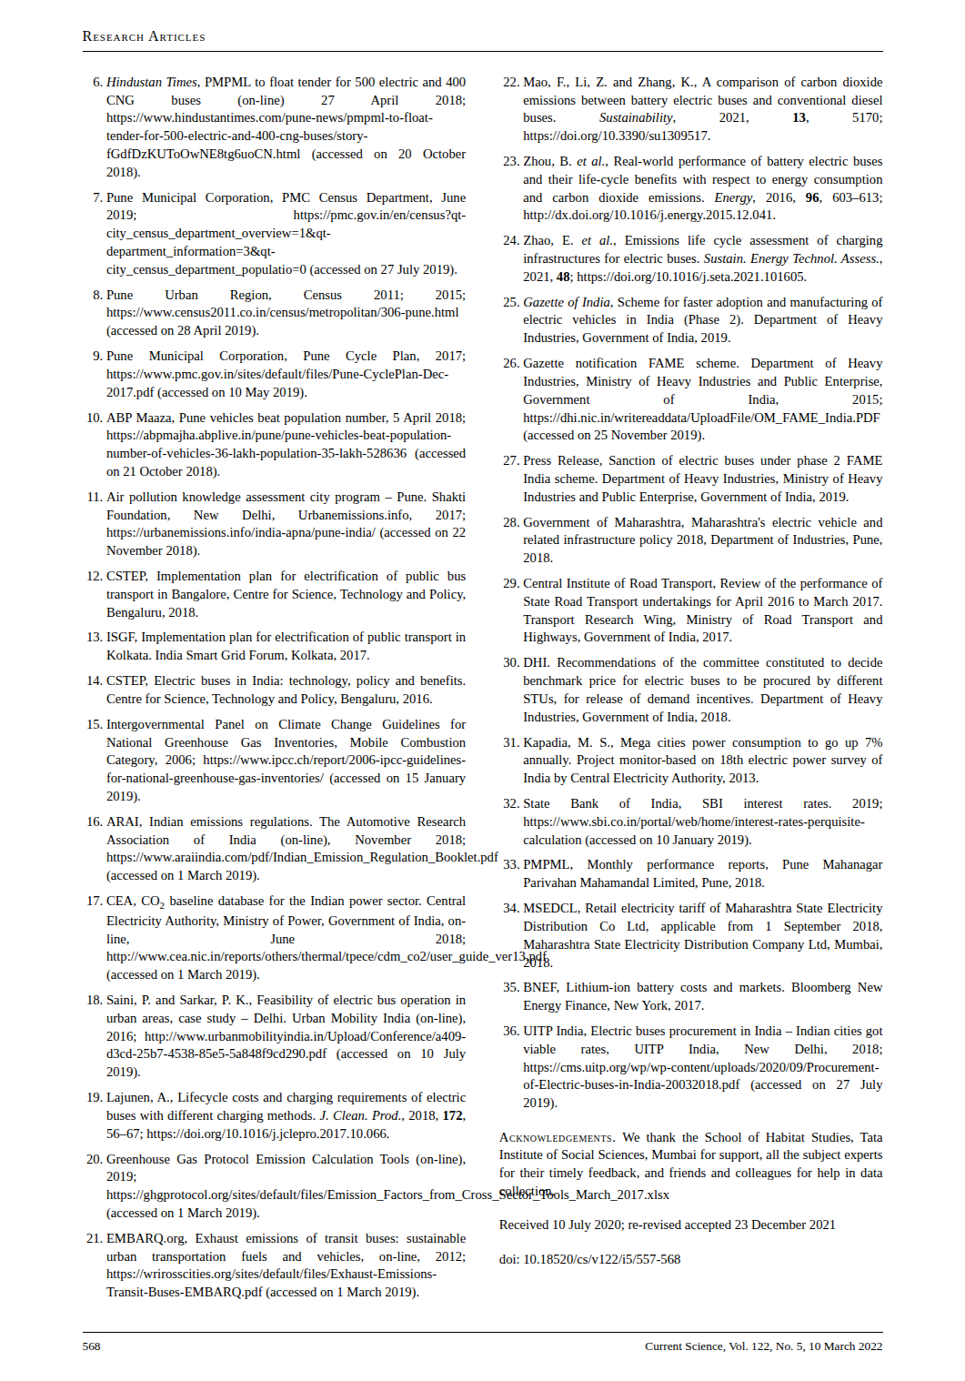Research Articles
Hindustan Times, PMPML to float tender for 500 electric and 400 CNG buses (on-line) 27 April 2018; https://www.hindustantimes.com/pune-news/pmpml-to-float-tender-for-500-electric-and-400-cng-buses/story-fGdfDzKUToOwNE8tg6uoCN.html (accessed on 20 October 2018).
Pune Municipal Corporation, PMC Census Department, June 2019; https://pmc.gov.in/en/census?qt-city_census_department_overview=1&qt-department_information=3&qt-city_census_department_populatio=0 (accessed on 27 July 2019).
Pune Urban Region, Census 2011; 2015; https://www.census2011.co.in/census/metropolitan/306-pune.html (accessed on 28 April 2019).
Pune Municipal Corporation, Pune Cycle Plan, 2017; https://www.pmc.gov.in/sites/default/files/Pune-CyclePlan-Dec-2017.pdf (accessed on 10 May 2019).
ABP Maaza, Pune vehicles beat population number, 5 April 2018; https://abpmajha.abplive.in/pune/pune-vehicles-beat-population-number-of-vehicles-36-lakh-population-35-lakh-528636 (accessed on 21 October 2018).
Air pollution knowledge assessment city program – Pune. Shakti Foundation, New Delhi, Urbanemissions.info, 2017; https://urbanemissions.info/india-apna/pune-india/ (accessed on 22 November 2018).
CSTEP, Implementation plan for electrification of public bus transport in Bangalore, Centre for Science, Technology and Policy, Bengaluru, 2018.
ISGF, Implementation plan for electrification of public transport in Kolkata. India Smart Grid Forum, Kolkata, 2017.
CSTEP, Electric buses in India: technology, policy and benefits. Centre for Science, Technology and Policy, Bengaluru, 2016.
Intergovernmental Panel on Climate Change Guidelines for National Greenhouse Gas Inventories, Mobile Combustion Category, 2006; https://www.ipcc.ch/report/2006-ipcc-guidelines-for-national-greenhouse-gas-inventories/ (accessed on 15 January 2019).
ARAI, Indian emissions regulations. The Automotive Research Association of India (on-line), November 2018; https://www.araiindia.com/pdf/Indian_Emission_Regulation_Booklet.pdf (accessed on 1 March 2019).
CEA, CO2 baseline database for the Indian power sector. Central Electricity Authority, Ministry of Power, Government of India, on-line, June 2018; http://www.cea.nic.in/reports/others/thermal/tpece/cdm_co2/user_guide_ver13.pdf (accessed on 1 March 2019).
Saini, P. and Sarkar, P. K., Feasibility of electric bus operation in urban areas, case study – Delhi. Urban Mobility India (on-line), 2016; http://www.urbanmobilityindia.in/Upload/Conference/a409-d3cd-25b7-4538-85e5-5a848f9cd290.pdf (accessed on 10 July 2019).
Lajunen, A., Lifecycle costs and charging requirements of electric buses with different charging methods. J. Clean. Prod., 2018, 172, 56–67; https://doi.org/10.1016/j.jclepro.2017.10.066.
Greenhouse Gas Protocol Emission Calculation Tools (on-line), 2019; https://ghgprotocol.org/sites/default/files/Emission_Factors_from_Cross_Sector_Tools_March_2017.xlsx (accessed on 1 March 2019).
EMBARQ.org, Exhaust emissions of transit buses: sustainable urban transportation fuels and vehicles, on-line, 2012; https://wrirosscities.org/sites/default/files/Exhaust-Emissions-Transit-Buses-EMBARQ.pdf (accessed on 1 March 2019).
Mao, F., Li, Z. and Zhang, K., A comparison of carbon dioxide emissions between battery electric buses and conventional diesel buses. Sustainability, 2021, 13, 5170; https://doi.org/10.3390/su1309517.
Zhou, B. et al., Real-world performance of battery electric buses and their life-cycle benefits with respect to energy consumption and carbon dioxide emissions. Energy, 2016, 96, 603–613; http://dx.doi.org/10.1016/j.energy.2015.12.041.
Zhao, E. et al., Emissions life cycle assessment of charging infrastructures for electric buses. Sustain. Energy Technol. Assess., 2021, 48; https://doi.org/10.1016/j.seta.2021.101605.
Gazette of India, Scheme for faster adoption and manufacturing of electric vehicles in India (Phase 2). Department of Heavy Industries, Government of India, 2019.
Gazette notification FAME scheme. Department of Heavy Industries, Ministry of Heavy Industries and Public Enterprise, Government of India, 2015; https://dhi.nic.in/writereaddata/UploadFile/OM_FAME_India.PDF (accessed on 25 November 2019).
Press Release, Sanction of electric buses under phase 2 FAME India scheme. Department of Heavy Industries, Ministry of Heavy Industries and Public Enterprise, Government of India, 2019.
Government of Maharashtra, Maharashtra's electric vehicle and related infrastructure policy 2018, Department of Industries, Pune, 2018.
Central Institute of Road Transport, Review of the performance of State Road Transport undertakings for April 2016 to March 2017. Transport Research Wing, Ministry of Road Transport and Highways, Government of India, 2017.
DHI. Recommendations of the committee constituted to decide benchmark price for electric buses to be procured by different STUs, for release of demand incentives. Department of Heavy Industries, Government of India, 2018.
Kapadia, M. S., Mega cities power consumption to go up 7% annually. Project monitor-based on 18th electric power survey of India by Central Electricity Authority, 2013.
State Bank of India, SBI interest rates. 2019; https://www.sbi.co.in/portal/web/home/interest-rates-perquisite-calculation (accessed on 10 January 2019).
PMPML, Monthly performance reports, Pune Mahanagar Parivahan Mahamandal Limited, Pune, 2018.
MSEDCL, Retail electricity tariff of Maharashtra State Electricity Distribution Co Ltd, applicable from 1 September 2018, Maharashtra State Electricity Distribution Company Ltd, Mumbai, 2018.
BNEF, Lithium-ion battery costs and markets. Bloomberg New Energy Finance, New York, 2017.
UITP India, Electric buses procurement in India – Indian cities got viable rates, UITP India, New Delhi, 2018; https://cms.uitp.org/wp/wp-content/uploads/2020/09/Procurement-of-Electric-buses-in-India-20032018.pdf (accessed on 27 July 2019).
Acknowledgements. We thank the School of Habitat Studies, Tata Institute of Social Sciences, Mumbai for support, all the subject experts for their timely feedback, and friends and colleagues for help in data collection.
Received 10 July 2020; re-revised accepted 23 December 2021
doi: 10.18520/cs/v122/i5/557-568
568 Current Science, Vol. 122, No. 5, 10 March 2022